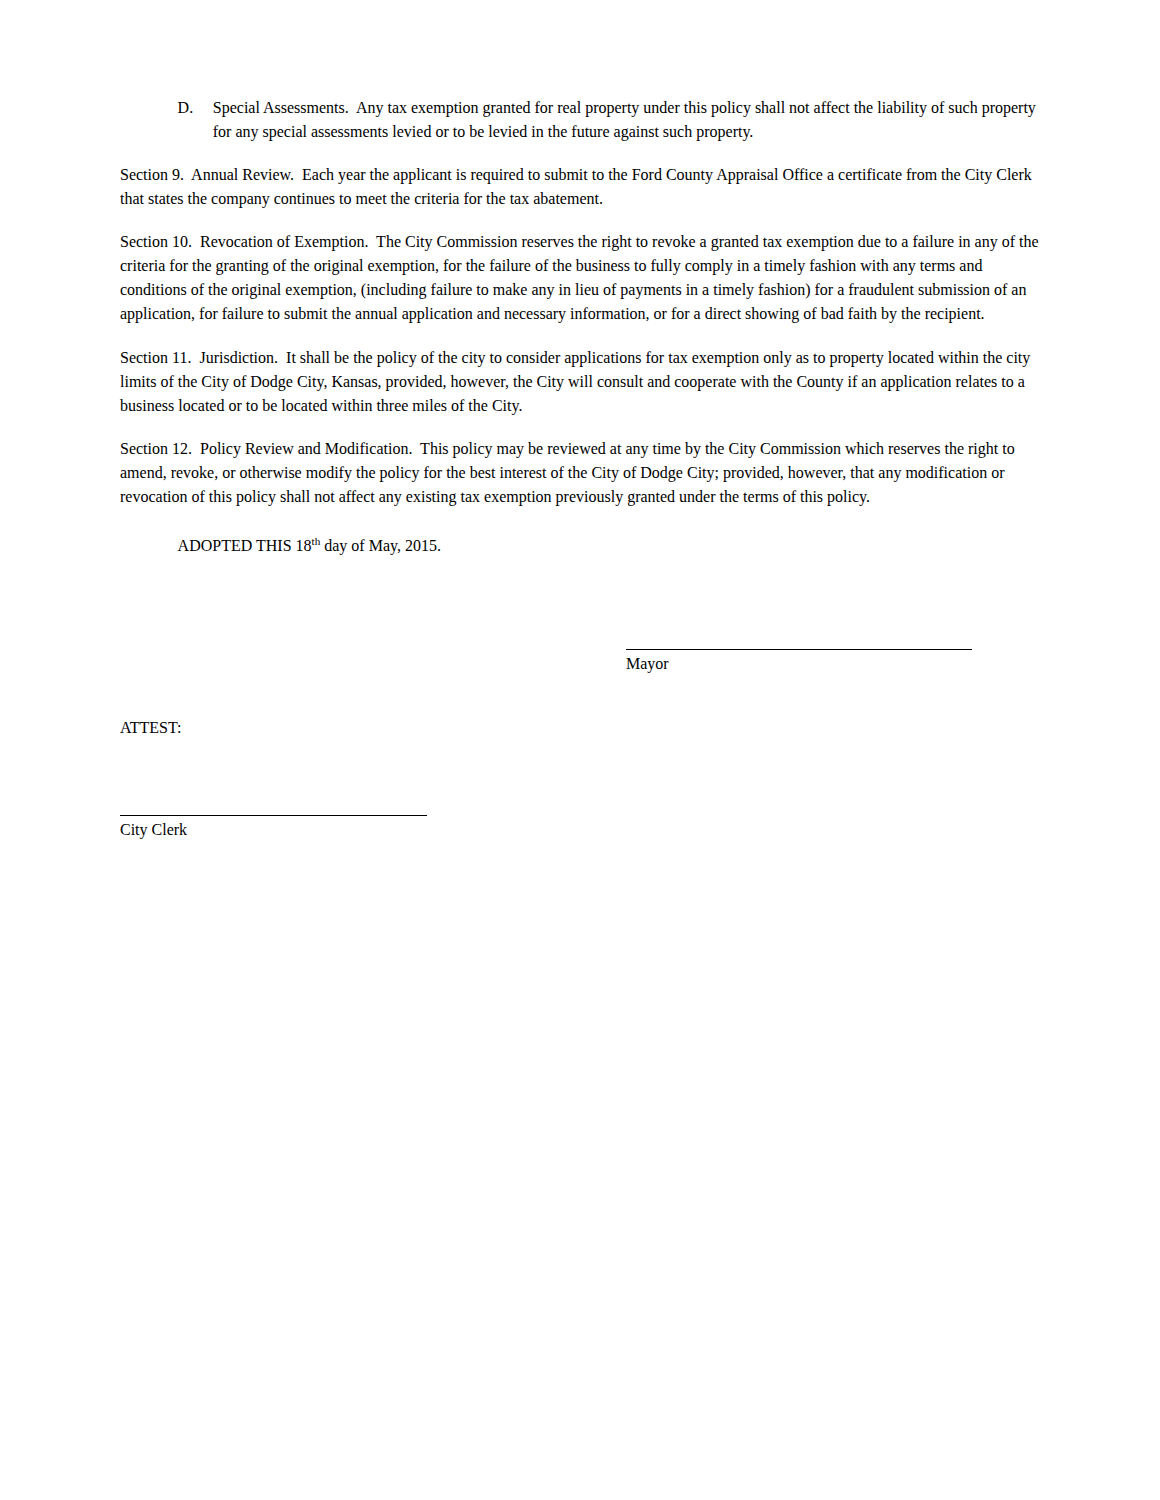D. Special Assessments. Any tax exemption granted for real property under this policy shall not affect the liability of such property for any special assessments levied or to be levied in the future against such property.
Section 9. Annual Review. Each year the applicant is required to submit to the Ford County Appraisal Office a certificate from the City Clerk that states the company continues to meet the criteria for the tax abatement.
Section 10. Revocation of Exemption. The City Commission reserves the right to revoke a granted tax exemption due to a failure in any of the criteria for the granting of the original exemption, for the failure of the business to fully comply in a timely fashion with any terms and conditions of the original exemption, (including failure to make any in lieu of payments in a timely fashion) for a fraudulent submission of an application, for failure to submit the annual application and necessary information, or for a direct showing of bad faith by the recipient.
Section 11. Jurisdiction. It shall be the policy of the city to consider applications for tax exemption only as to property located within the city limits of the City of Dodge City, Kansas, provided, however, the City will consult and cooperate with the County if an application relates to a business located or to be located within three miles of the City.
Section 12. Policy Review and Modification. This policy may be reviewed at any time by the City Commission which reserves the right to amend, revoke, or otherwise modify the policy for the best interest of the City of Dodge City; provided, however, that any modification or revocation of this policy shall not affect any existing tax exemption previously granted under the terms of this policy.
ADOPTED THIS 18th day of May, 2015.
Mayor
ATTEST:
City Clerk